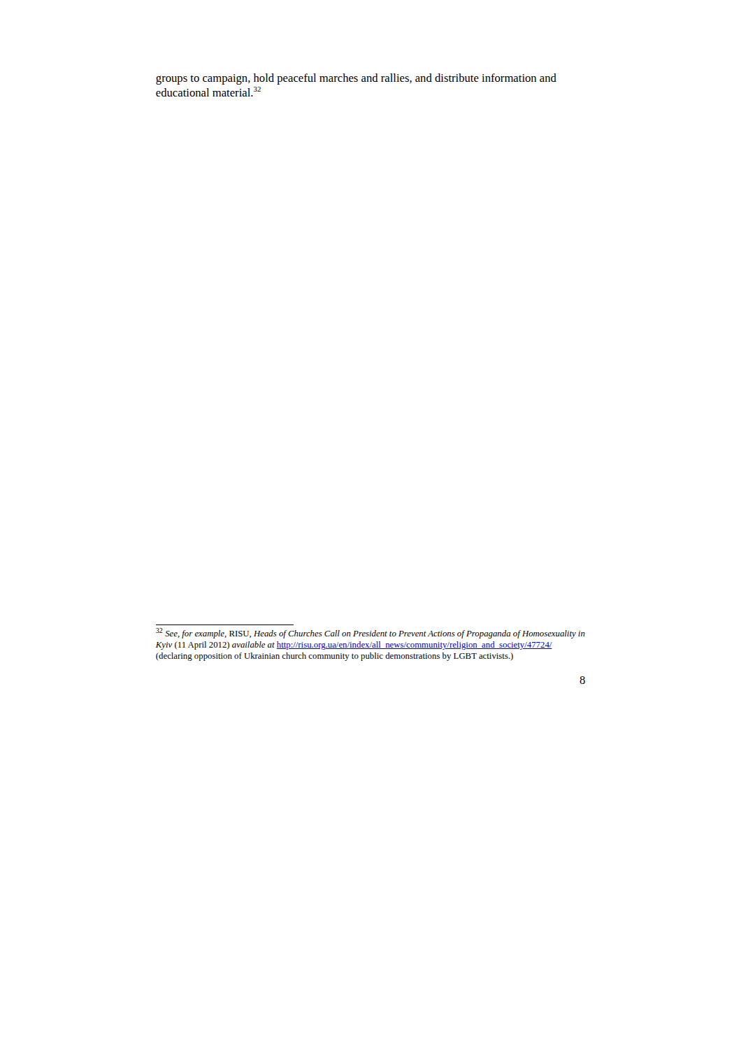groups to campaign, hold peaceful marches and rallies, and distribute information and educational material.32
32 See, for example, RISU, Heads of Churches Call on President to Prevent Actions of Propaganda of Homosexuality in Kyiv (11 April 2012) available at http://risu.org.ua/en/index/all_news/community/religion_and_society/47724/ (declaring opposition of Ukrainian church community to public demonstrations by LGBT activists.)
8